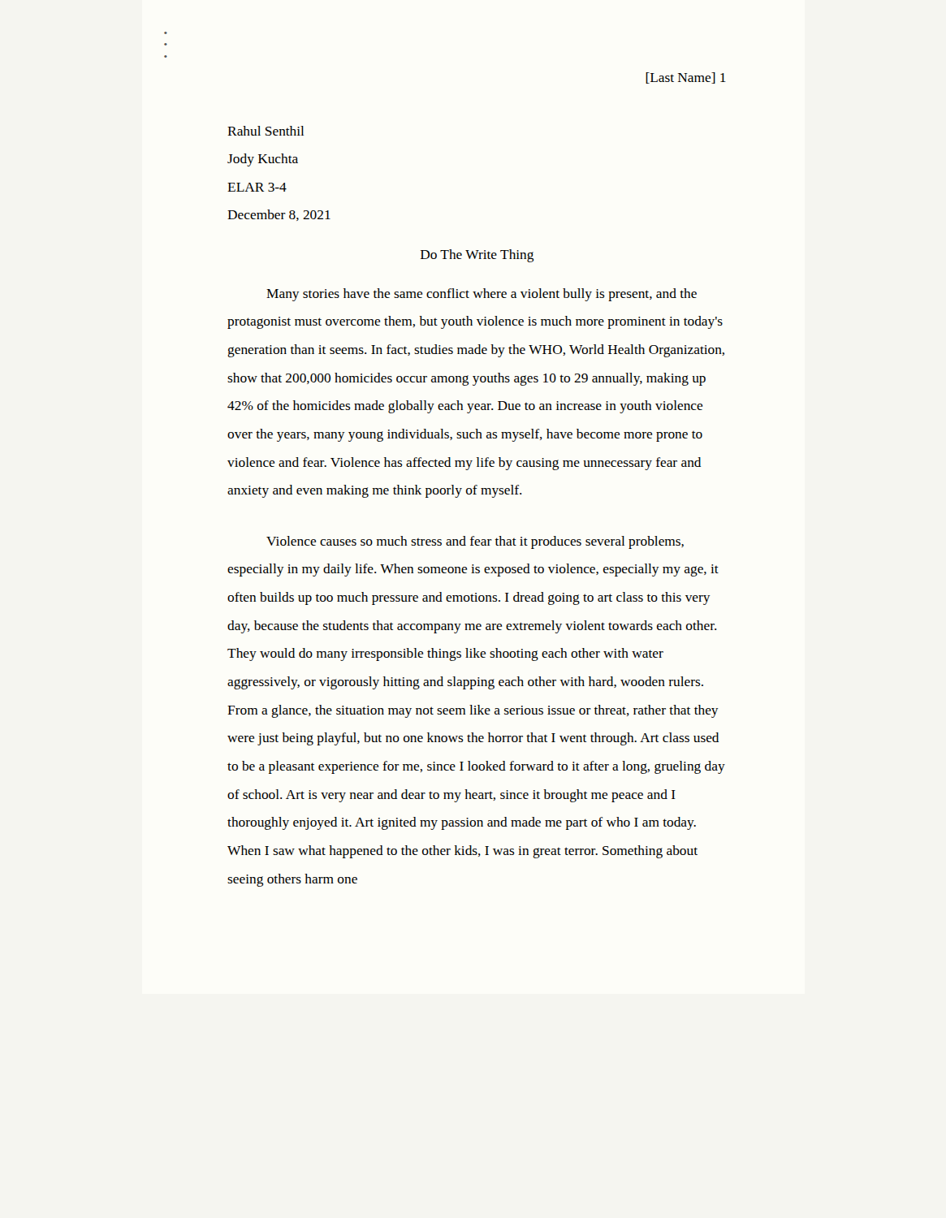•
•
•
[Last Name] 1
Rahul Senthil
Jody Kuchta
ELAR 3-4
December 8, 2021
Do The Write Thing
Many stories have the same conflict where a violent bully is present, and the protagonist must overcome them, but youth violence is much more prominent in today's generation than it seems. In fact, studies made by the WHO, World Health Organization, show that 200,000 homicides occur among youths ages 10 to 29 annually, making up 42% of the homicides made globally each year. Due to an increase in youth violence over the years, many young individuals, such as myself, have become more prone to violence and fear. Violence has affected my life by causing me unnecessary fear and anxiety and even making me think poorly of myself.
Violence causes so much stress and fear that it produces several problems, especially in my daily life. When someone is exposed to violence, especially my age, it often builds up too much pressure and emotions. I dread going to art class to this very day, because the students that accompany me are extremely violent towards each other. They would do many irresponsible things like shooting each other with water aggressively, or vigorously hitting and slapping each other with hard, wooden rulers. From a glance, the situation may not seem like a serious issue or threat, rather that they were just being playful, but no one knows the horror that I went through. Art class used to be a pleasant experience for me, since I looked forward to it after a long, grueling day of school. Art is very near and dear to my heart, since it brought me peace and I thoroughly enjoyed it. Art ignited my passion and made me part of who I am today. When I saw what happened to the other kids, I was in great terror. Something about seeing others harm one